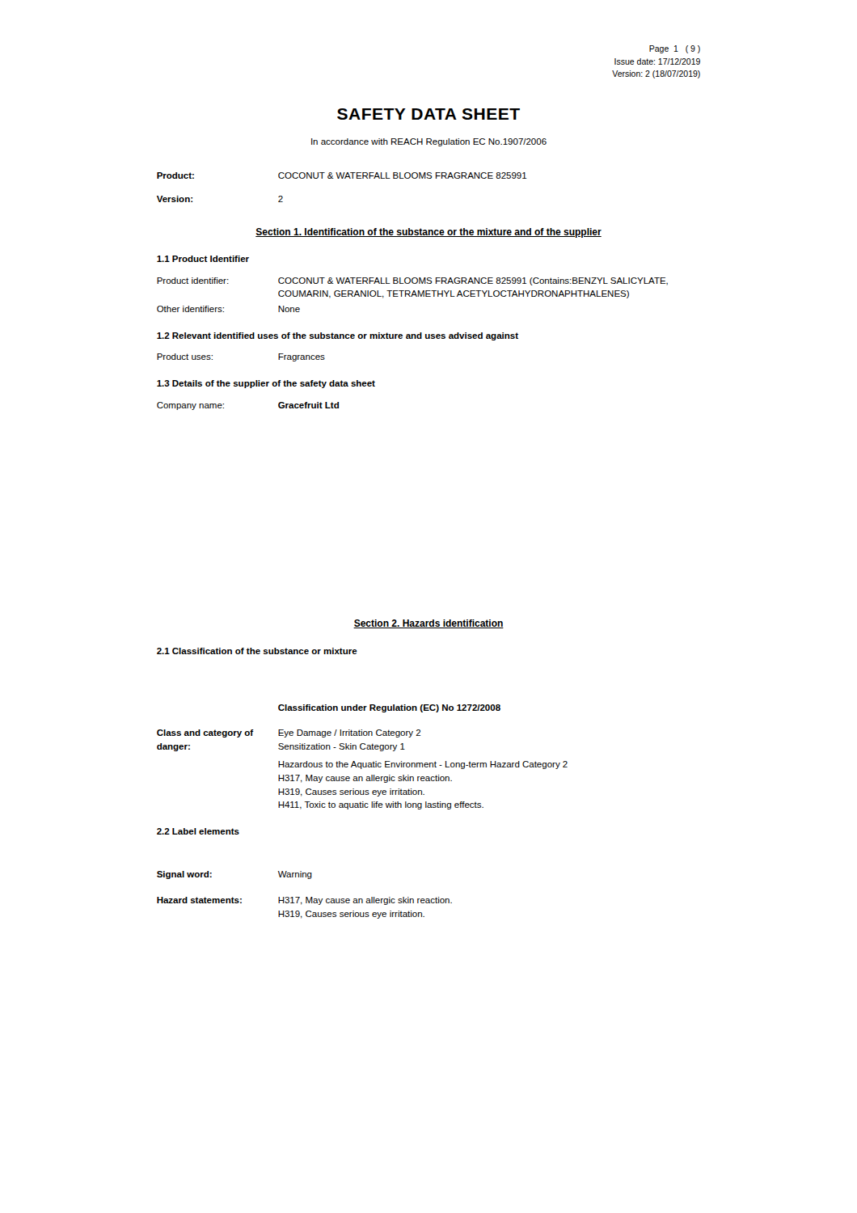Page 1 ( 9 )
Issue date: 17/12/2019
Version: 2 (18/07/2019)
SAFETY DATA SHEET
In accordance with REACH Regulation EC No.1907/2006
| Product: | COCONUT & WATERFALL BLOOMS FRAGRANCE 825991 |
| Version: | 2 |
Section 1. Identification of the substance or the mixture and of the supplier
1.1 Product Identifier
| Product identifier: | COCONUT & WATERFALL BLOOMS FRAGRANCE 825991 (Contains:BENZYL SALICYLATE, COUMARIN, GERANIOL, TETRAMETHYL ACETYLOCTAHYDRONAPHTHALENES) |
| Other identifiers: | None |
1.2 Relevant identified uses of the substance or mixture and uses advised against
| Product uses: | Fragrances |
1.3 Details of the supplier of the safety data sheet
| Company name: | Gracefruit Ltd |
Section 2. Hazards identification
2.1 Classification of the substance or mixture
Classification under Regulation (EC) No 1272/2008
| Class and category of danger: | Eye Damage / Irritation Category 2 Sensitization - Skin Category 1 Hazardous to the Aquatic Environment - Long-term Hazard Category 2 H317, May cause an allergic skin reaction. H319, Causes serious eye irritation. H411, Toxic to aquatic life with long lasting effects. |
2.2 Label elements
| Signal word: | Warning |
| Hazard statements: | H317, May cause an allergic skin reaction. H319, Causes serious eye irritation. |